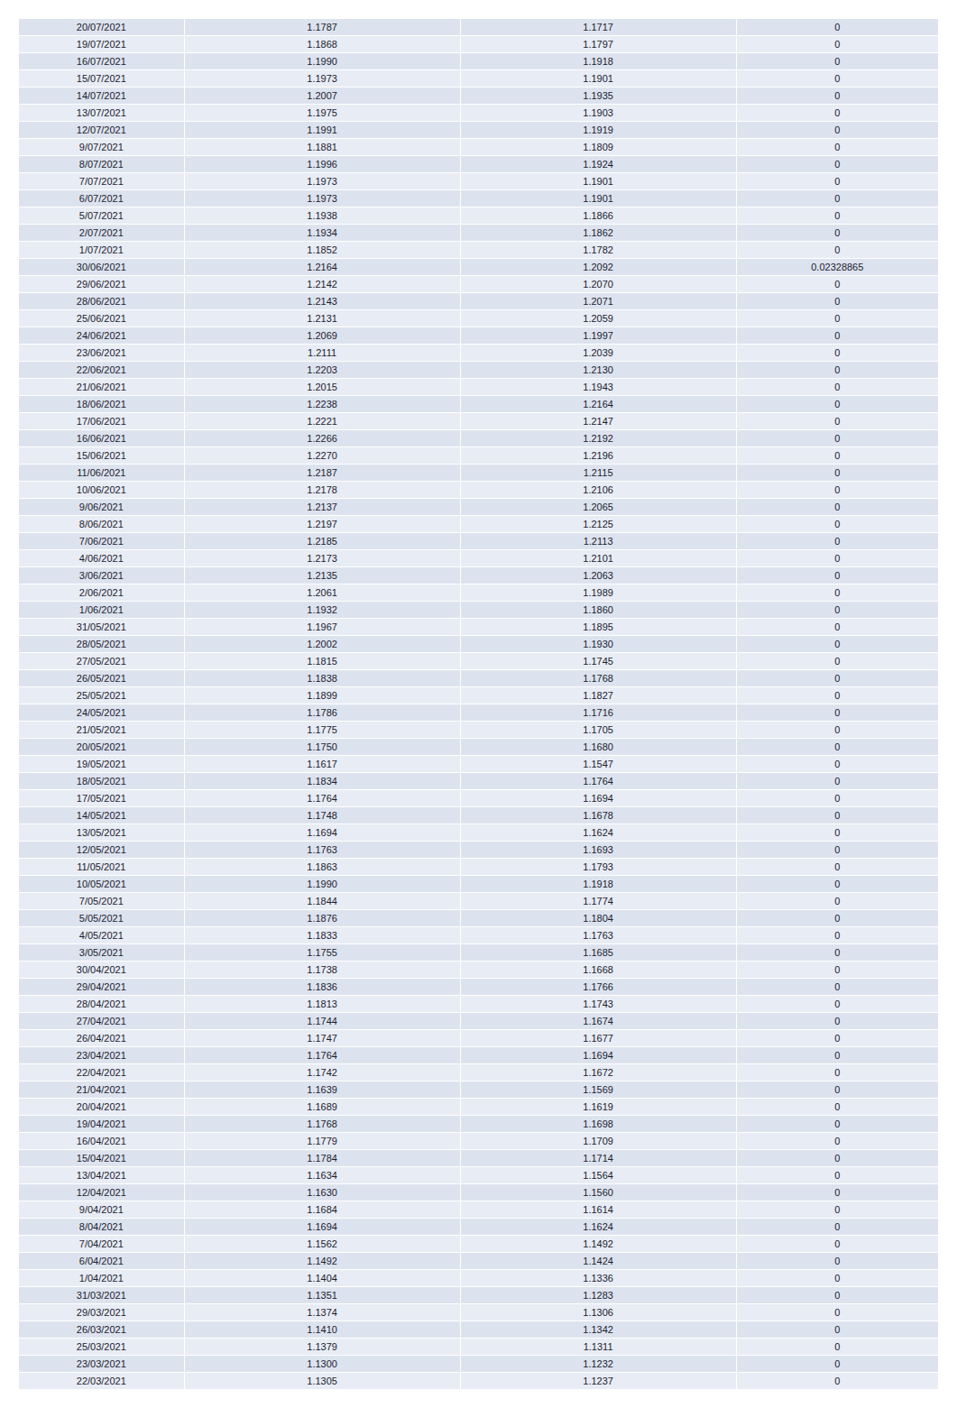| 20/07/2021 | 1.1787 | 1.1717 | 0 |
| 19/07/2021 | 1.1868 | 1.1797 | 0 |
| 16/07/2021 | 1.1990 | 1.1918 | 0 |
| 15/07/2021 | 1.1973 | 1.1901 | 0 |
| 14/07/2021 | 1.2007 | 1.1935 | 0 |
| 13/07/2021 | 1.1975 | 1.1903 | 0 |
| 12/07/2021 | 1.1991 | 1.1919 | 0 |
| 9/07/2021 | 1.1881 | 1.1809 | 0 |
| 8/07/2021 | 1.1996 | 1.1924 | 0 |
| 7/07/2021 | 1.1973 | 1.1901 | 0 |
| 6/07/2021 | 1.1973 | 1.1901 | 0 |
| 5/07/2021 | 1.1938 | 1.1866 | 0 |
| 2/07/2021 | 1.1934 | 1.1862 | 0 |
| 1/07/2021 | 1.1852 | 1.1782 | 0 |
| 30/06/2021 | 1.2164 | 1.2092 | 0.02328865 |
| 29/06/2021 | 1.2142 | 1.2070 | 0 |
| 28/06/2021 | 1.2143 | 1.2071 | 0 |
| 25/06/2021 | 1.2131 | 1.2059 | 0 |
| 24/06/2021 | 1.2069 | 1.1997 | 0 |
| 23/06/2021 | 1.2111 | 1.2039 | 0 |
| 22/06/2021 | 1.2203 | 1.2130 | 0 |
| 21/06/2021 | 1.2015 | 1.1943 | 0 |
| 18/06/2021 | 1.2238 | 1.2164 | 0 |
| 17/06/2021 | 1.2221 | 1.2147 | 0 |
| 16/06/2021 | 1.2266 | 1.2192 | 0 |
| 15/06/2021 | 1.2270 | 1.2196 | 0 |
| 11/06/2021 | 1.2187 | 1.2115 | 0 |
| 10/06/2021 | 1.2178 | 1.2106 | 0 |
| 9/06/2021 | 1.2137 | 1.2065 | 0 |
| 8/06/2021 | 1.2197 | 1.2125 | 0 |
| 7/06/2021 | 1.2185 | 1.2113 | 0 |
| 4/06/2021 | 1.2173 | 1.2101 | 0 |
| 3/06/2021 | 1.2135 | 1.2063 | 0 |
| 2/06/2021 | 1.2061 | 1.1989 | 0 |
| 1/06/2021 | 1.1932 | 1.1860 | 0 |
| 31/05/2021 | 1.1967 | 1.1895 | 0 |
| 28/05/2021 | 1.2002 | 1.1930 | 0 |
| 27/05/2021 | 1.1815 | 1.1745 | 0 |
| 26/05/2021 | 1.1838 | 1.1768 | 0 |
| 25/05/2021 | 1.1899 | 1.1827 | 0 |
| 24/05/2021 | 1.1786 | 1.1716 | 0 |
| 21/05/2021 | 1.1775 | 1.1705 | 0 |
| 20/05/2021 | 1.1750 | 1.1680 | 0 |
| 19/05/2021 | 1.1617 | 1.1547 | 0 |
| 18/05/2021 | 1.1834 | 1.1764 | 0 |
| 17/05/2021 | 1.1764 | 1.1694 | 0 |
| 14/05/2021 | 1.1748 | 1.1678 | 0 |
| 13/05/2021 | 1.1694 | 1.1624 | 0 |
| 12/05/2021 | 1.1763 | 1.1693 | 0 |
| 11/05/2021 | 1.1863 | 1.1793 | 0 |
| 10/05/2021 | 1.1990 | 1.1918 | 0 |
| 7/05/2021 | 1.1844 | 1.1774 | 0 |
| 5/05/2021 | 1.1876 | 1.1804 | 0 |
| 4/05/2021 | 1.1833 | 1.1763 | 0 |
| 3/05/2021 | 1.1755 | 1.1685 | 0 |
| 30/04/2021 | 1.1738 | 1.1668 | 0 |
| 29/04/2021 | 1.1836 | 1.1766 | 0 |
| 28/04/2021 | 1.1813 | 1.1743 | 0 |
| 27/04/2021 | 1.1744 | 1.1674 | 0 |
| 26/04/2021 | 1.1747 | 1.1677 | 0 |
| 23/04/2021 | 1.1764 | 1.1694 | 0 |
| 22/04/2021 | 1.1742 | 1.1672 | 0 |
| 21/04/2021 | 1.1639 | 1.1569 | 0 |
| 20/04/2021 | 1.1689 | 1.1619 | 0 |
| 19/04/2021 | 1.1768 | 1.1698 | 0 |
| 16/04/2021 | 1.1779 | 1.1709 | 0 |
| 15/04/2021 | 1.1784 | 1.1714 | 0 |
| 13/04/2021 | 1.1634 | 1.1564 | 0 |
| 12/04/2021 | 1.1630 | 1.1560 | 0 |
| 9/04/2021 | 1.1684 | 1.1614 | 0 |
| 8/04/2021 | 1.1694 | 1.1624 | 0 |
| 7/04/2021 | 1.1562 | 1.1492 | 0 |
| 6/04/2021 | 1.1492 | 1.1424 | 0 |
| 1/04/2021 | 1.1404 | 1.1336 | 0 |
| 31/03/2021 | 1.1351 | 1.1283 | 0 |
| 29/03/2021 | 1.1374 | 1.1306 | 0 |
| 26/03/2021 | 1.1410 | 1.1342 | 0 |
| 25/03/2021 | 1.1379 | 1.1311 | 0 |
| 23/03/2021 | 1.1300 | 1.1232 | 0 |
| 22/03/2021 | 1.1305 | 1.1237 | 0 |